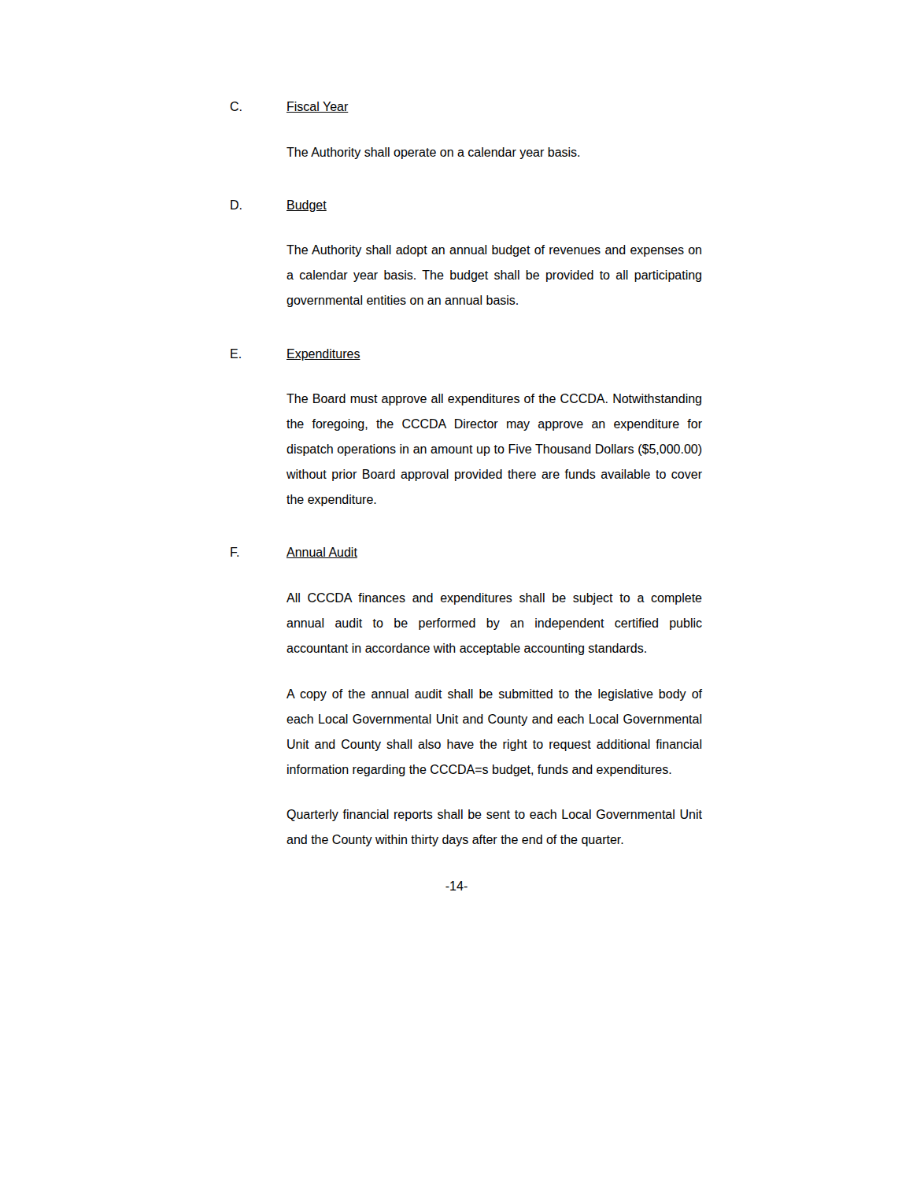C. Fiscal Year
The Authority shall operate on a calendar year basis.
D. Budget
The Authority shall adopt an annual budget of revenues and expenses on a calendar year basis. The budget shall be provided to all participating governmental entities on an annual basis.
E. Expenditures
The Board must approve all expenditures of the CCCDA. Notwithstanding the foregoing, the CCCDA Director may approve an expenditure for dispatch operations in an amount up to Five Thousand Dollars ($5,000.00) without prior Board approval provided there are funds available to cover the expenditure.
F. Annual Audit
All CCCDA finances and expenditures shall be subject to a complete annual audit to be performed by an independent certified public accountant in accordance with acceptable accounting standards.
A copy of the annual audit shall be submitted to the legislative body of each Local Governmental Unit and County and each Local Governmental Unit and County shall also have the right to request additional financial information regarding the CCCDA=s budget, funds and expenditures.
Quarterly financial reports shall be sent to each Local Governmental Unit and the County within thirty days after the end of the quarter.
-14-